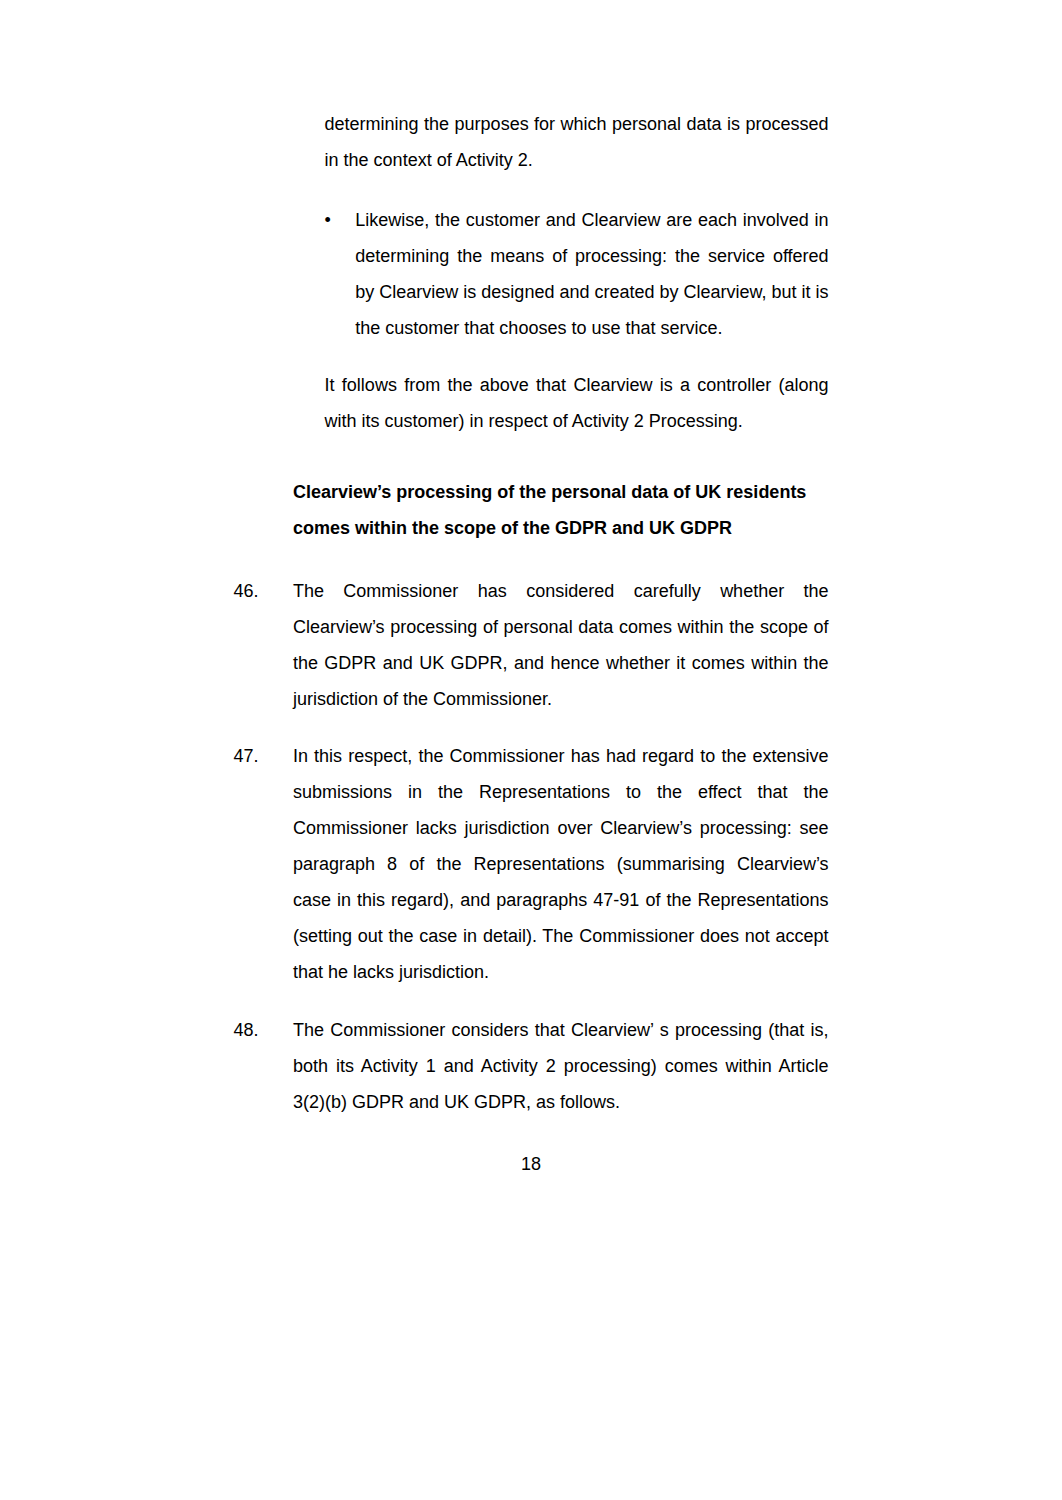determining the purposes for which personal data is processed in the context of Activity 2.
•
Likewise, the customer and Clearview are each involved in determining the means of processing: the service offered by Clearview is designed and created by Clearview, but it is the customer that chooses to use that service.
It follows from the above that Clearview is a controller (along with its customer) in respect of Activity 2 Processing.
Clearview’s processing of the personal data of UK residents comes within the scope of the GDPR and UK GDPR
46.
The Commissioner has considered carefully whether the Clearview’s processing of personal data comes within the scope of the GDPR and UK GDPR, and hence whether it comes within the jurisdiction of the Commissioner.
47.
In this respect, the Commissioner has had regard to the extensive submissions in the Representations to the effect that the Commissioner lacks jurisdiction over Clearview’s processing: see paragraph 8 of the Representations (summarising Clearview’s case in this regard), and paragraphs 47-91 of the Representations (setting out the case in detail). The Commissioner does not accept that he lacks jurisdiction.
48.
The Commissioner considers that Clearview’ s processing (that is, both its Activity 1 and Activity 2 processing) comes within Article 3(2)(b) GDPR and UK GDPR, as follows.
18